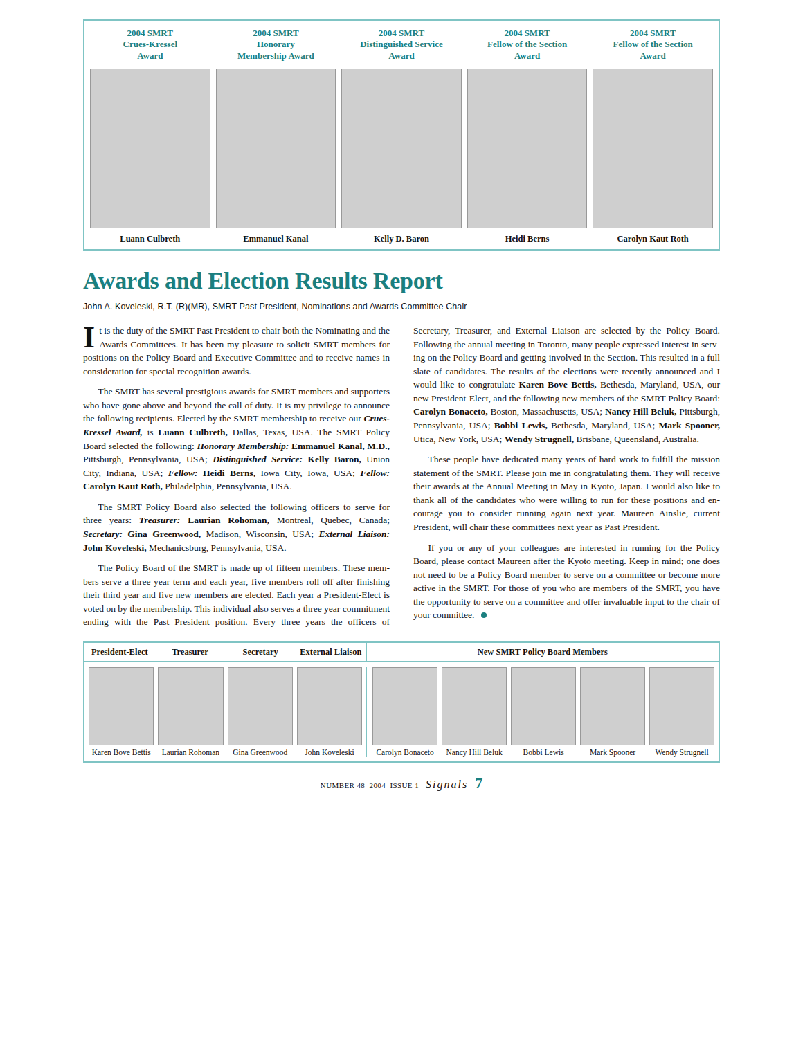2004 SMRT
Crues-Kressel
Award
Luann Culbreth
2004 SMRT
Honorary
Membership Award
Emmanuel Kanal
2004 SMRT
Distinguished Service
Award
Kelly D. Baron
2004 SMRT
Fellow of the Section
Award
Heidi Berns
2004 SMRT
Fellow of the Section
Award
Carolyn Kaut Roth
Awards and Election Results Report
John A. Koveleski, R.T. (R)(MR), SMRT Past President, Nominations and Awards Committee Chair
It is the duty of the SMRT Past President to chair both the Nominating and the Awards Committees. It has been my pleasure to solicit SMRT members for positions on the Policy Board and Executive Committee and to receive names in consideration for special recognition awards.
The SMRT has several prestigious awards for SMRT members and supporters who have gone above and beyond the call of duty. It is my privilege to announce the following recipients. Elected by the SMRT membership to receive our Crues-Kressel Award, is Luann Culbreth, Dallas, Texas, USA. The SMRT Policy Board selected the following: Honorary Membership: Emmanuel Kanal, M.D., Pittsburgh, Pennsylvania, USA; Distinguished Service: Kelly Baron, Union City, Indiana, USA; Fellow: Heidi Berns, Iowa City, Iowa, USA; Fellow: Carolyn Kaut Roth, Philadelphia, Pennsylvania, USA.
The SMRT Policy Board also selected the following officers to serve for three years: Treasurer: Laurian Rohoman, Montreal, Quebec, Canada; Secretary: Gina Greenwood, Madison, Wisconsin, USA; External Liaison: John Koveleski, Mechanicsburg, Pennsylvania, USA.
The Policy Board of the SMRT is made up of fifteen members. These members serve a three year term and each year, five members roll off after finishing their third year and five new members are elected. Each year a President-Elect is voted on by the membership. This individual also serves a three year commitment ending with the Past President position. Every three years the officers of Secretary, Treasurer, and External Liaison are selected by the Policy Board. Following the annual meeting in Toronto, many people expressed interest in serving on the Policy Board and getting involved in the Section. This resulted in a full slate of candidates. The results of the elections were recently announced and I would like to congratulate Karen Bove Bettis, Bethesda, Maryland, USA, our new President-Elect, and the following new members of the SMRT Policy Board: Carolyn Bonaceto, Boston, Massachusetts, USA; Nancy Hill Beluk, Pittsburgh, Pennsylvania, USA; Bobbi Lewis, Bethesda, Maryland, USA; Mark Spooner, Utica, New York, USA; Wendy Strugnell, Brisbane, Queensland, Australia.
These people have dedicated many years of hard work to fulfill the mission statement of the SMRT. Please join me in congratulating them. They will receive their awards at the Annual Meeting in May in Kyoto, Japan. I would also like to thank all of the candidates who were willing to run for these positions and encourage you to consider running again next year. Maureen Ainslie, current President, will chair these committees next year as Past President.
If you or any of your colleagues are interested in running for the Policy Board, please contact Maureen after the Kyoto meeting. Keep in mind; one does not need to be a Policy Board member to serve on a committee or become more active in the SMRT. For those of you who are members of the SMRT, you have the opportunity to serve on a committee and offer invaluable input to the chair of your committee.
President-Elect
Treasurer
Secretary
External Liaison
New SMRT Policy Board Members
Karen Bove Bettis
Laurian Rohoman
Gina Greenwood
John Koveleski
Carolyn Bonaceto
Nancy Hill Beluk
Bobbi Lewis
Mark Spooner
Wendy Strugnell
NUMBER 48 2004 ISSUE 1 Signals 7